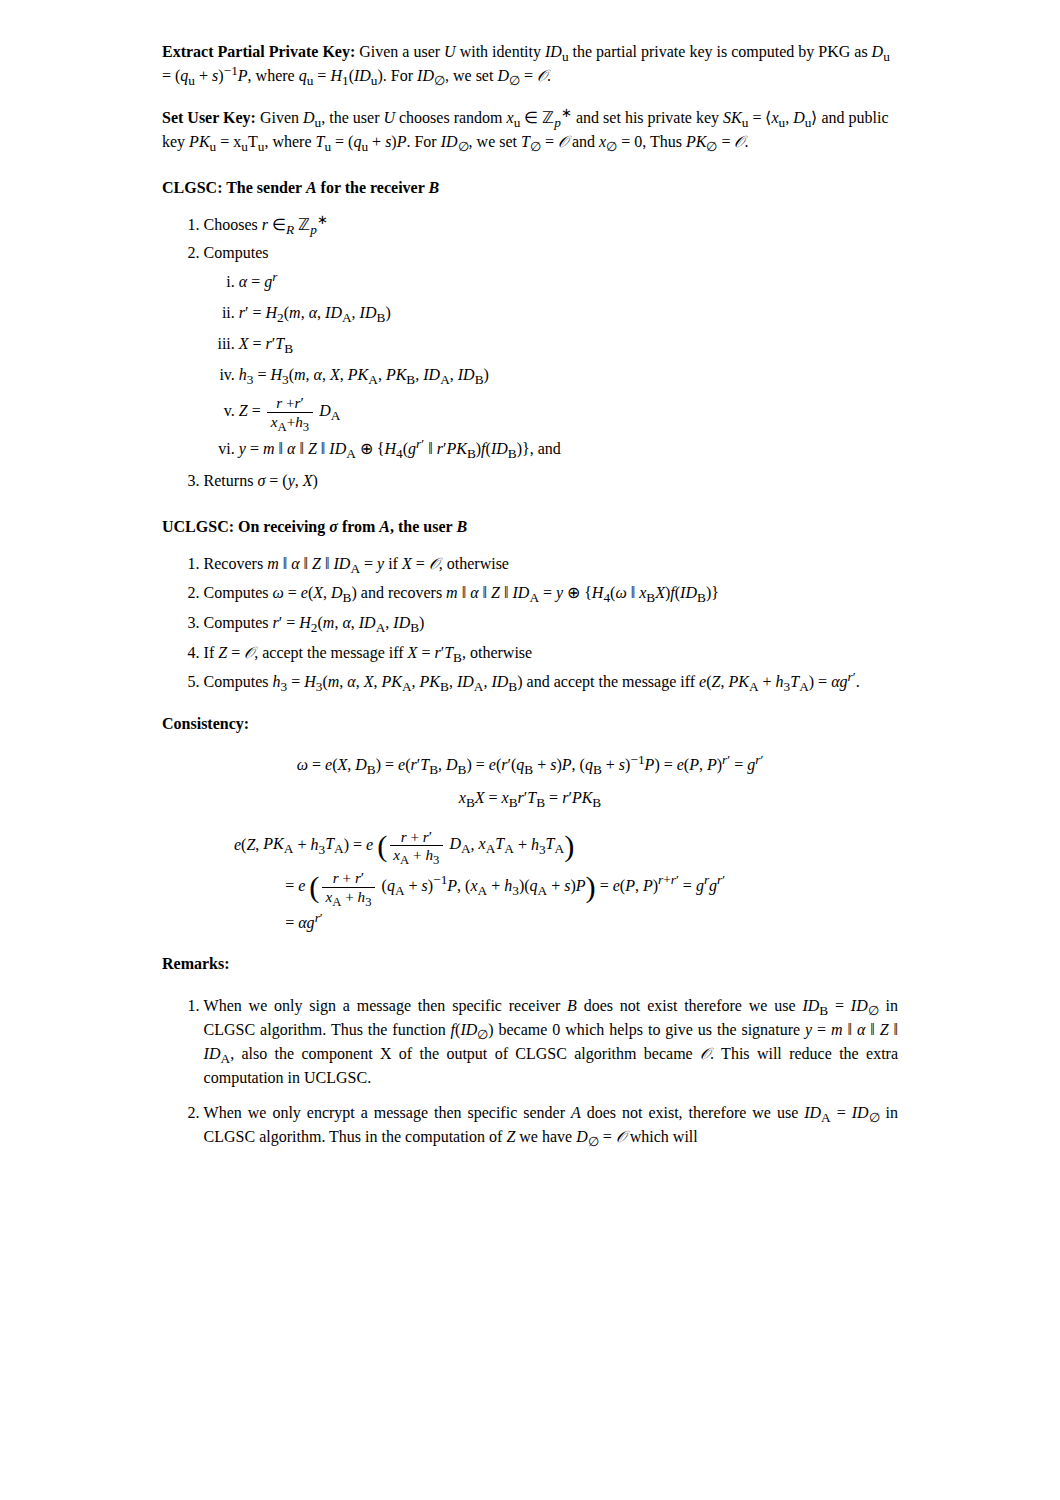Extract Partial Private Key: Given a user U with identity IDu the partial private key is computed by PKG as Du = (qu + s)−1P, where qu = H1(IDu). For ID∅, we set D∅ = 𝒪.
Set User Key: Given Du, the user U chooses random xu ∈ ℤp∗ and set his private key SKu = ⟨xu, Du⟩ and public key PKu = xuTu, where Tu = (qu + s)P. For ID∅, we set T∅ = 𝒪 and x∅ = 0, Thus PK∅ = 𝒪.
CLGSC: The sender A for the receiver B
Chooses r ∈R ℤp∗
Computes
α = gr
r′ = H2(m, α, IDA, IDB)
X = r′TB
h3 = H3(m, α, X, PKA, PKB, IDA, IDB)
Z = r +r′xA+h3 DA
y = m ‖ α ‖ Z ‖ IDA ⊕ {H4(gr′ ‖ r′PKB)f(IDB)}, and
Returns σ = (y, X)
UCLGSC: On receiving σ from A, the user B
Recovers m ‖ α ‖ Z ‖ IDA = y if X = 𝒪, otherwise
Computes ω = e(X, DB) and recovers m ‖ α ‖ Z ‖ IDA = y ⊕ {H4(ω ‖ xBX)f(IDB)}
Computes r′ = H2(m, α, IDA, IDB)
If Z = 𝒪, accept the message iff X = r′TB, otherwise
Computes h3 = H3(m, α, X, PKA, PKB, IDA, IDB) and accept the message iff e(Z, PKA + h3TA) = αgr′.
Consistency:
ω = e(X, DB) = e(r′TB, DB) = e(r′(qB + s)P, (qB + s)−1P) = e(P, P)r′ = gr′ xBX = xBr′TB = r′PKB
e(Z, PKA + h3TA) = e (r + r′xA + h3 DA, xATA + h3TA) = e (r + r′xA + h3 (qA + s)−1P, (xA + h3)(qA + s)P) = e(P, P)r+r′ = grgr′ = αgr′
Remarks:
When we only sign a message then specific receiver B does not exist therefore we use IDB = ID∅ in CLGSC algorithm. Thus the function f(ID∅) became 0 which helps to give us the signature y = m ‖ α ‖ Z ‖ IDA, also the component X of the output of CLGSC algorithm became 𝒪. This will reduce the extra computation in UCLGSC.
When we only encrypt a message then specific sender A does not exist, therefore we use IDA = ID∅ in CLGSC algorithm. Thus in the computation of Z we have D∅ = 𝒪 which will